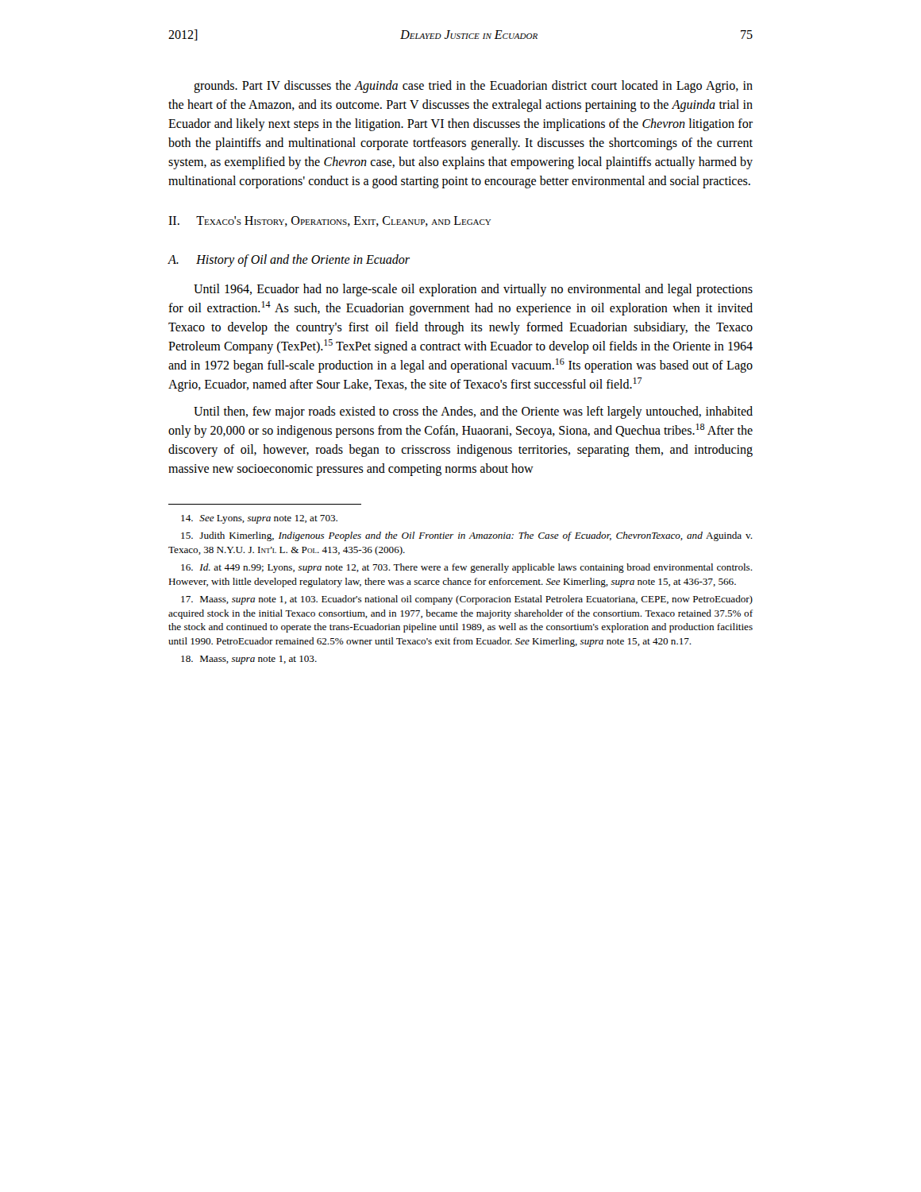2012] Delayed Justice in Ecuador 75
grounds. Part IV discusses the Aguinda case tried in the Ecuadorian district court located in Lago Agrio, in the heart of the Amazon, and its outcome. Part V discusses the extralegal actions pertaining to the Aguinda trial in Ecuador and likely next steps in the litigation. Part VI then discusses the implications of the Chevron litigation for both the plaintiffs and multinational corporate tortfeasors generally. It discusses the shortcomings of the current system, as exemplified by the Chevron case, but also explains that empowering local plaintiffs actually harmed by multinational corporations' conduct is a good starting point to encourage better environmental and social practices.
II. Texaco's History, Operations, Exit, Cleanup, and Legacy
A. History of Oil and the Oriente in Ecuador
Until 1964, Ecuador had no large-scale oil exploration and virtually no environmental and legal protections for oil extraction.14 As such, the Ecuadorian government had no experience in oil exploration when it invited Texaco to develop the country's first oil field through its newly formed Ecuadorian subsidiary, the Texaco Petroleum Company (TexPet).15 TexPet signed a contract with Ecuador to develop oil fields in the Oriente in 1964 and in 1972 began full-scale production in a legal and operational vacuum.16 Its operation was based out of Lago Agrio, Ecuador, named after Sour Lake, Texas, the site of Texaco's first successful oil field.17
Until then, few major roads existed to cross the Andes, and the Oriente was left largely untouched, inhabited only by 20,000 or so indigenous persons from the Cofán, Huaorani, Secoya, Siona, and Quechua tribes.18 After the discovery of oil, however, roads began to crisscross indigenous territories, separating them, and introducing massive new socioeconomic pressures and competing norms about how
14. See Lyons, supra note 12, at 703.
15. Judith Kimerling, Indigenous Peoples and the Oil Frontier in Amazonia: The Case of Ecuador, ChevronTexaco, and Aguinda v. Texaco, 38 N.Y.U. J. Int'l L. & Pol. 413, 435-36 (2006).
16. Id. at 449 n.99; Lyons, supra note 12, at 703. There were a few generally applicable laws containing broad environmental controls. However, with little developed regulatory law, there was a scarce chance for enforcement. See Kimerling, supra note 15, at 436-37, 566.
17. Maass, supra note 1, at 103. Ecuador's national oil company (Corporacion Estatal Petrolera Ecuatoriana, CEPE, now PetroEcuador) acquired stock in the initial Texaco consortium, and in 1977, became the majority shareholder of the consortium. Texaco retained 37.5% of the stock and continued to operate the trans-Ecuadorian pipeline until 1989, as well as the consortium's exploration and production facilities until 1990. PetroEcuador remained 62.5% owner until Texaco's exit from Ecuador. See Kimerling, supra note 15, at 420 n.17.
18. Maass, supra note 1, at 103.